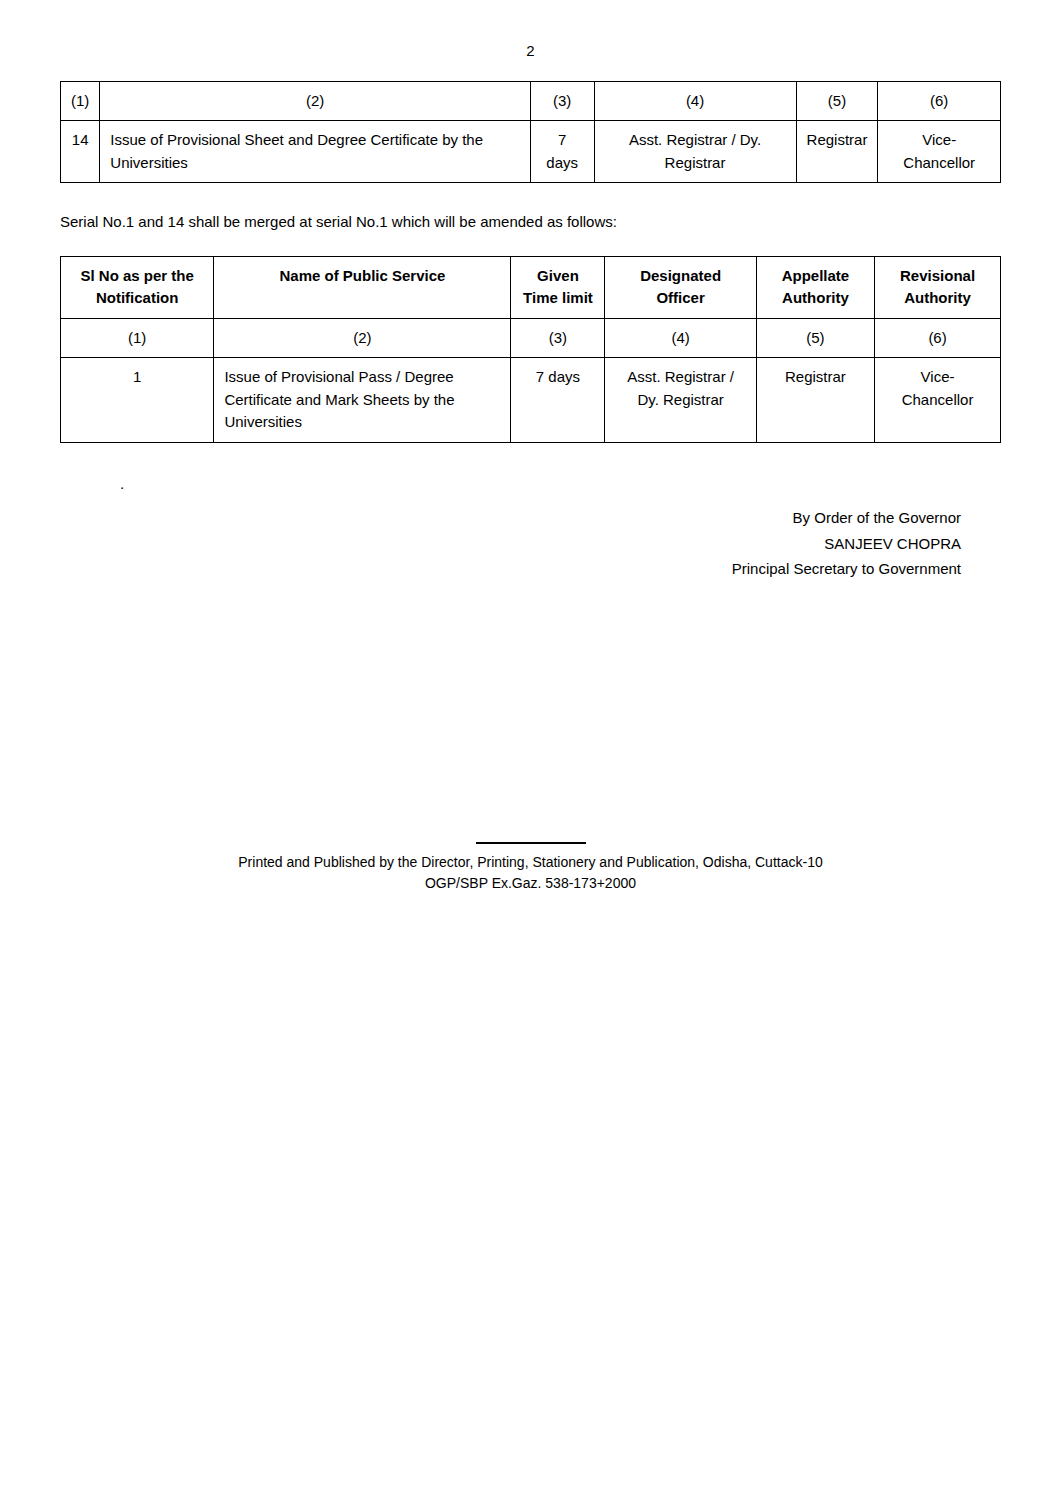2
| (1) | (2) | (3) | (4) | (5) | (6) |
| 14 | Issue of Provisional Sheet and Degree Certificate by the Universities | 7 days | Asst. Registrar / Dy. Registrar | Registrar | Vice-Chancellor |
Serial No.1 and 14 shall be merged at serial No.1 which will be amended as follows:
| Sl No as per the Notification | Name of Public Service | Given Time limit | Designated Officer | Appellate Authority | Revisional Authority |
| --- | --- | --- | --- | --- | --- |
| (1) | (2) | (3) | (4) | (5) | (6) |
| 1 | Issue of Provisional Pass / Degree Certificate and Mark Sheets by the Universities | 7 days | Asst. Registrar / Dy. Registrar | Registrar | Vice-Chancellor |
.
By Order of the Governor
SANJEEV CHOPRA
Principal Secretary to Government
Printed and Published by the Director, Printing, Stationery and Publication, Odisha, Cuttack-10
OGP/SBP Ex.Gaz. 538-173+2000